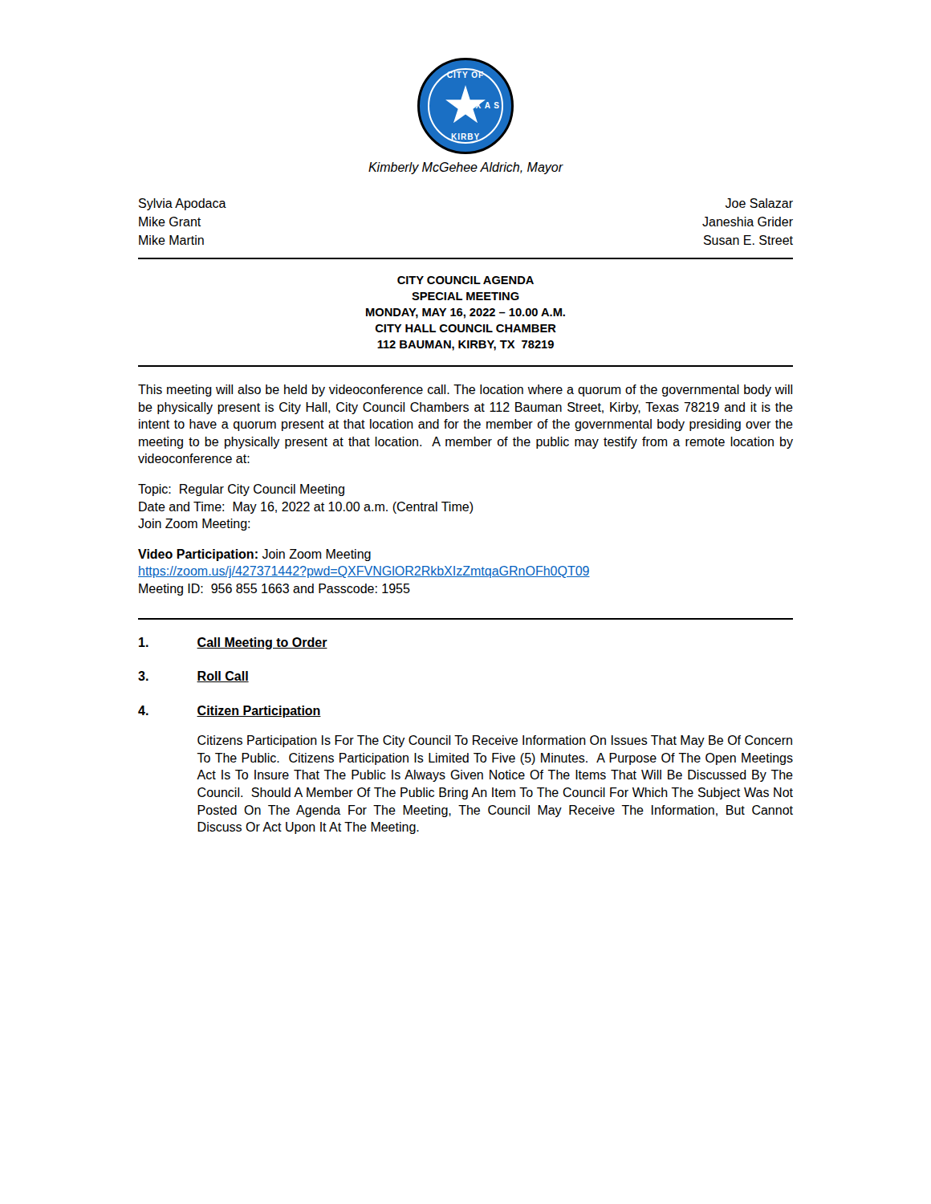CITY OF
T E X A S
KIRBY
Kimberly McGehee Aldrich, Mayor
| Sylvia Apodaca | Joe Salazar |
| Mike Grant | Janeshia Grider |
| Mike Martin | Susan E. Street |
CITY COUNCIL AGENDA
SPECIAL MEETING
MONDAY, MAY 16, 2022 – 10.00 A.M.
CITY HALL COUNCIL CHAMBER
112 BAUMAN, KIRBY, TX 78219
This meeting will also be held by videoconference call. The location where a quorum of the governmental body will be physically present is City Hall, City Council Chambers at 112 Bauman Street, Kirby, Texas 78219 and it is the intent to have a quorum present at that location and for the member of the governmental body presiding over the meeting to be physically present at that location. A member of the public may testify from a remote location by videoconference at:
Topic: Regular City Council Meeting
Date and Time: May 16, 2022 at 10.00 a.m. (Central Time)
Join Zoom Meeting:
Video Participation: Join Zoom Meeting
https://zoom.us/j/427371442?pwd=QXFVNGlOR2RkbXIzZmtqaGRnOFh0QT09
Meeting ID: 956 855 1663 and Passcode: 1955
1. Call Meeting to Order
3. Roll Call
4. Citizen Participation
Citizens Participation Is For The City Council To Receive Information On Issues That May Be Of Concern To The Public. Citizens Participation Is Limited To Five (5) Minutes. A Purpose Of The Open Meetings Act Is To Insure That The Public Is Always Given Notice Of The Items That Will Be Discussed By The Council. Should A Member Of The Public Bring An Item To The Council For Which The Subject Was Not Posted On The Agenda For The Meeting, The Council May Receive The Information, But Cannot Discuss Or Act Upon It At The Meeting.